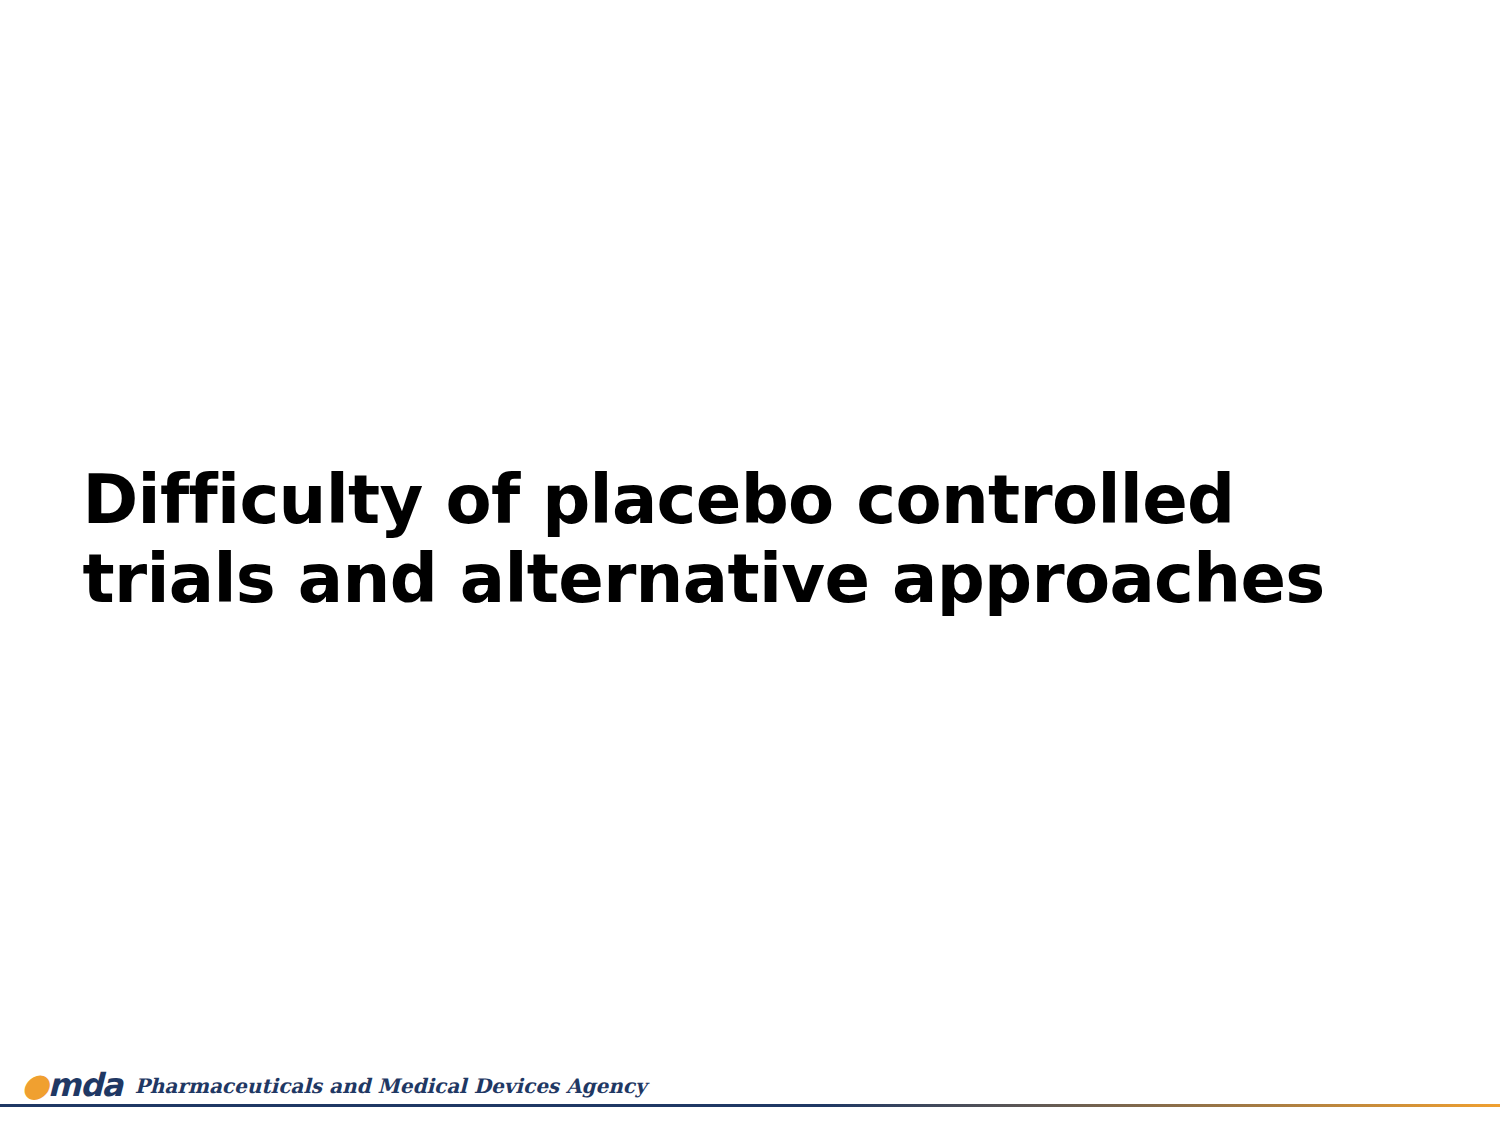Difficulty of placebo controlled trials and alternative approaches
●mda Pharmaceuticals and Medical Devices Agency